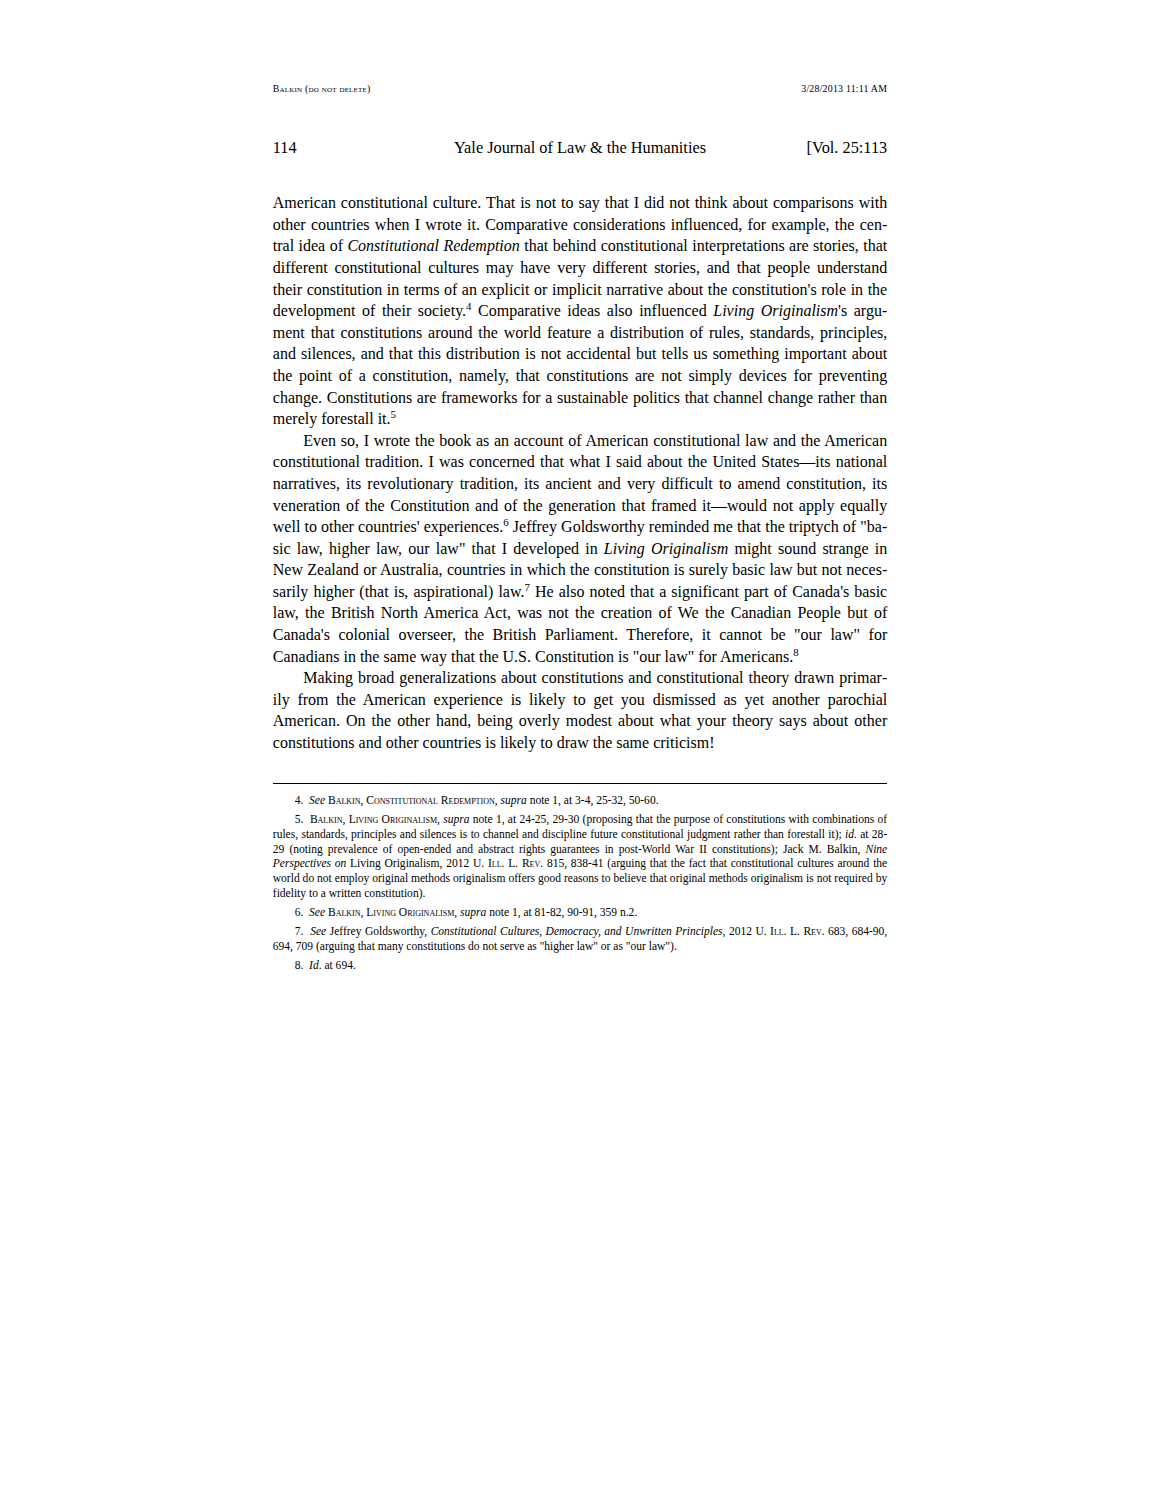Balkin (Do Not Delete) 3/28/2013 11:11 AM
114 Yale Journal of Law & the Humanities [Vol. 25:113
American constitutional culture. That is not to say that I did not think about comparisons with other countries when I wrote it. Comparative considerations influenced, for example, the central idea of Constitutional Redemption that behind constitutional interpretations are stories, that different constitutional cultures may have very different stories, and that people understand their constitution in terms of an explicit or implicit narrative about the constitution's role in the development of their society.4 Comparative ideas also influenced Living Originalism's argument that constitutions around the world feature a distribution of rules, standards, principles, and silences, and that this distribution is not accidental but tells us something important about the point of a constitution, namely, that constitutions are not simply devices for preventing change. Constitutions are frameworks for a sustainable politics that channel change rather than merely forestall it.5
Even so, I wrote the book as an account of American constitutional law and the American constitutional tradition. I was concerned that what I said about the United States—its national narratives, its revolutionary tradition, its ancient and very difficult to amend constitution, its veneration of the Constitution and of the generation that framed it—would not apply equally well to other countries' experiences.6 Jeffrey Goldsworthy reminded me that the triptych of "basic law, higher law, our law" that I developed in Living Originalism might sound strange in New Zealand or Australia, countries in which the constitution is surely basic law but not necessarily higher (that is, aspirational) law.7 He also noted that a significant part of Canada's basic law, the British North America Act, was not the creation of We the Canadian People but of Canada's colonial overseer, the British Parliament. Therefore, it cannot be "our law" for Canadians in the same way that the U.S. Constitution is "our law" for Americans.8
Making broad generalizations about constitutions and constitutional theory drawn primarily from the American experience is likely to get you dismissed as yet another parochial American. On the other hand, being overly modest about what your theory says about other constitutions and other countries is likely to draw the same criticism!
See Balkin, Constitutional Redemption, supra note 1, at 3-4, 25-32, 50-60.
Balkin, Living Originalism, supra note 1, at 24-25, 29-30 (proposing that the purpose of constitutions with combinations of rules, standards, principles and silences is to channel and discipline future constitutional judgment rather than forestall it); id. at 28-29 (noting prevalence of open-ended and abstract rights guarantees in post-World War II constitutions); Jack M. Balkin, Nine Perspectives on Living Originalism, 2012 U. Ill. L. Rev. 815, 838-41 (arguing that the fact that constitutional cultures around the world do not employ original methods originalism offers good reasons to believe that original methods originalism is not required by fidelity to a written constitution).
See Balkin, Living Originalism, supra note 1, at 81-82, 90-91, 359 n.2.
See Jeffrey Goldsworthy, Constitutional Cultures, Democracy, and Unwritten Principles, 2012 U. Ill. L. Rev. 683, 684-90, 694, 709 (arguing that many constitutions do not serve as "higher law" or as "our law").
Id. at 694.